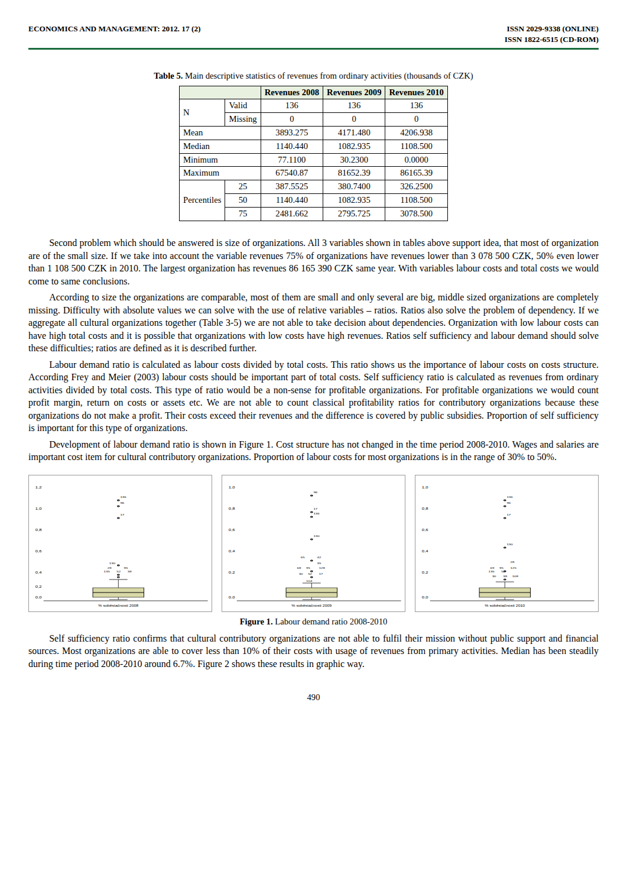ECONOMICS AND MANAGEMENT: 2012. 17 (2)
ISSN 2029-9338 (ONLINE)
ISSN 1822-6515 (CD-ROM)
Table 5. Main descriptive statistics of revenues from ordinary activities (thousands of CZK)
| | Revenues 2008 | Revenues 2009 | Revenues 2010 |
| --- | --- | --- | --- |
| N | Valid | 136 | 136 | 136 |
| Missing | 0 | 0 | 0 |
| Mean | 3893.275 | 4171.480 | 4206.938 |
| Median | 1140.440 | 1082.935 | 1108.500 |
| Minimum | 77.1100 | 30.2300 | 0.0000 |
| Maximum | 67540.87 | 81652.39 | 86165.39 |
| Percentiles | 25 | 387.5525 | 380.7400 | 326.2500 |
| 50 | 1140.440 | 1082.935 | 1108.500 |
| 75 | 2481.662 | 2795.725 | 3078.500 |
Second problem which should be answered is size of organizations. All 3 variables shown in tables above support idea, that most of organization are of the small size. If we take into account the variable revenues 75% of organizations have revenues lower than 3 078 500 CZK, 50% even lower than 1 108 500 CZK in 2010. The largest organization has revenues 86 165 390 CZK same year. With variables labour costs and total costs we would come to same conclusions.
According to size the organizations are comparable, most of them are small and only several are big, middle sized organizations are completely missing. Difficulty with absolute values we can solve with the use of relative variables – ratios. Ratios also solve the problem of dependency. If we aggregate all cultural organizations together (Table 3-5) we are not able to take decision about dependencies. Organization with low labour costs can have high total costs and it is possible that organizations with low costs have high revenues. Ratios self sufficiency and labour demand should solve these difficulties; ratios are defined as it is described further.
Labour demand ratio is calculated as labour costs divided by total costs. This ratio shows us the importance of labour costs on costs structure. According Frey and Meier (2003) labour costs should be important part of total costs. Self sufficiency ratio is calculated as revenues from ordinary activities divided by total costs. This type of ratio would be a non-sense for profitable organizations. For profitable organizations we would count profit margin, return on costs or assets etc. We are not able to count classical profitability ratios for contributory organizations because these organizations do not make a profit. Their costs exceed their revenues and the difference is covered by public subsidies. Proportion of self sufficiency is important for this type of organizations.
Development of labour demand ratio is shown in Figure 1. Cost structure has not changed in the time period 2008-2010. Wages and salaries are important cost item for cultural contributory organizations. Proportion of labour costs for most organizations is in the range of 30% to 50%.
1,2 1,0 0,8 0,6 0,4 0,2 0,0 136 96 17 130 28 95 135 52 38 % soběstačnosti 2008 1,0 0,8 0,6 0,4 0,2 0,0 96 17 136 130 65 42 35 68 95 128 30 52 17 104 % soběstačnosti 2009 1,0 0,8 0,6 0,4 0,2 0,0 136 96 17 130 28 69 95 125 135 52 30 38 108 % soběstačnosti 2010
Figure 1. Labour demand ratio 2008-2010
Self sufficiency ratio confirms that cultural contributory organizations are not able to fulfil their mission without public support and financial sources. Most organizations are able to cover less than 10% of their costs with usage of revenues from primary activities. Median has been steadily during time period 2008-2010 around 6.7%. Figure 2 shows these results in graphic way.
490